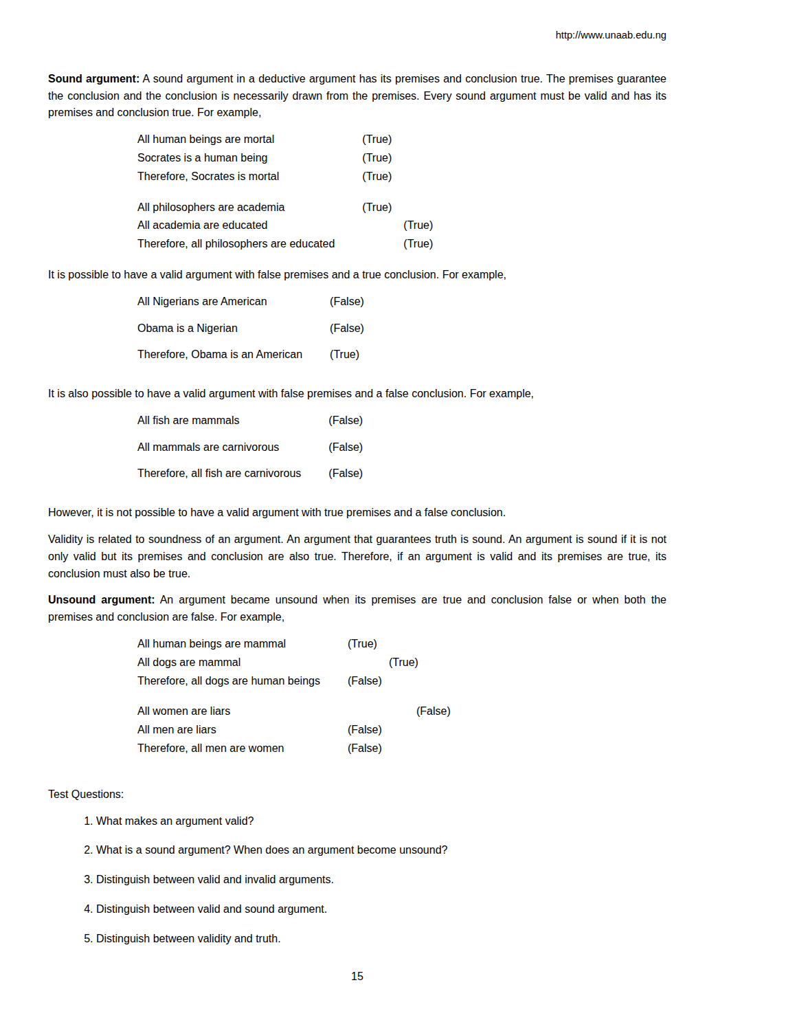http://www.unaab.edu.ng
Sound argument: A sound argument in a deductive argument has its premises and conclusion true. The premises guarantee the conclusion and the conclusion is necessarily drawn from the premises. Every sound argument must be valid and has its premises and conclusion true. For example,
| All human beings are mortal | (True) |
| Socrates is a human being | (True) |
| Therefore, Socrates is mortal | (True) |
| All philosophers are academia | (True) |
| All academia are educated | (True) |
| Therefore, all philosophers are educated | (True) |
It is possible to have a valid argument with false premises and a true conclusion. For example,
| All Nigerians are American | (False) |
| Obama is a Nigerian | (False) |
| Therefore, Obama is an American | (True) |
It is also possible to have a valid argument with false premises and a false conclusion. For example,
| All fish are mammals | (False) |
| All mammals are carnivorous | (False) |
| Therefore, all fish are carnivorous | (False) |
However, it is not possible to have a valid argument with true premises and a false conclusion.
Validity is related to soundness of an argument. An argument that guarantees truth is sound. An argument is sound if it is not only valid but its premises and conclusion are also true. Therefore, if an argument is valid and its premises are true, its conclusion must also be true.
Unsound argument: An argument became unsound when its premises are true and conclusion false or when both the premises and conclusion are false. For example,
| All human beings are mammal | (True) |
| All dogs are mammal | (True) |
| Therefore, all dogs are human beings | (False) |
| All women are liars | (False) |
| All men are liars | (False) |
| Therefore, all men are women | (False) |
Test Questions:
What makes an argument valid?
What is a sound argument? When does an argument become unsound?
Distinguish between valid and invalid arguments.
Distinguish between valid and sound argument.
Distinguish between validity and truth.
15